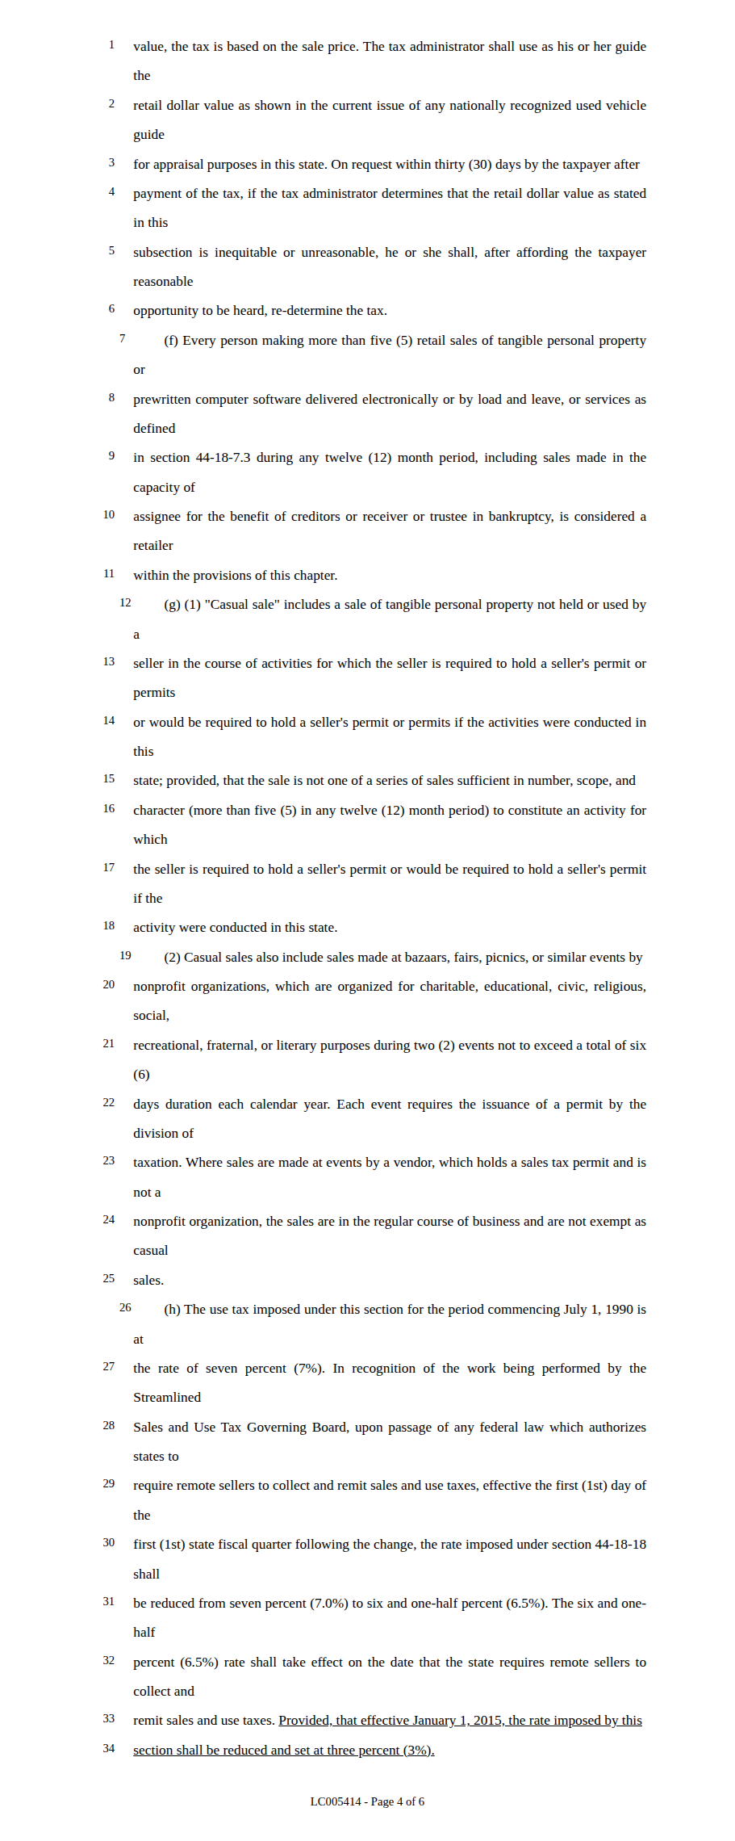value, the tax is based on the sale price. The tax administrator shall use as his or her guide the
retail dollar value as shown in the current issue of any nationally recognized used vehicle guide
for appraisal purposes in this state. On request within thirty (30) days by the taxpayer after
payment of the tax, if the tax administrator determines that the retail dollar value as stated in this
subsection is inequitable or unreasonable, he or she shall, after affording the taxpayer reasonable
opportunity to be heard, re-determine the tax.
(f) Every person making more than five (5) retail sales of tangible personal property or
prewritten computer software delivered electronically or by load and leave, or services as defined
in section 44-18-7.3 during any twelve (12) month period, including sales made in the capacity of
assignee for the benefit of creditors or receiver or trustee in bankruptcy, is considered a retailer
within the provisions of this chapter.
(g) (1) "Casual sale" includes a sale of tangible personal property not held or used by a
seller in the course of activities for which the seller is required to hold a seller's permit or permits
or would be required to hold a seller's permit or permits if the activities were conducted in this
state; provided, that the sale is not one of a series of sales sufficient in number, scope, and
character (more than five (5) in any twelve (12) month period) to constitute an activity for which
the seller is required to hold a seller's permit or would be required to hold a seller's permit if the
activity were conducted in this state.
(2) Casual sales also include sales made at bazaars, fairs, picnics, or similar events by
nonprofit organizations, which are organized for charitable, educational, civic, religious, social,
recreational, fraternal, or literary purposes during two (2) events not to exceed a total of six (6)
days duration each calendar year. Each event requires the issuance of a permit by the division of
taxation. Where sales are made at events by a vendor, which holds a sales tax permit and is not a
nonprofit organization, the sales are in the regular course of business and are not exempt as casual
sales.
(h) The use tax imposed under this section for the period commencing July 1, 1990 is at
the rate of seven percent (7%). In recognition of the work being performed by the Streamlined
Sales and Use Tax Governing Board, upon passage of any federal law which authorizes states to
require remote sellers to collect and remit sales and use taxes, effective the first (1st) day of the
first (1st) state fiscal quarter following the change, the rate imposed under section 44-18-18 shall
be reduced from seven percent (7.0%) to six and one-half percent (6.5%). The six and one- half
percent (6.5%) rate shall take effect on the date that the state requires remote sellers to collect and
remit sales and use taxes. Provided, that effective January 1, 2015, the rate imposed by this
section shall be reduced and set at three percent (3%).
LC005414 - Page 4 of 6